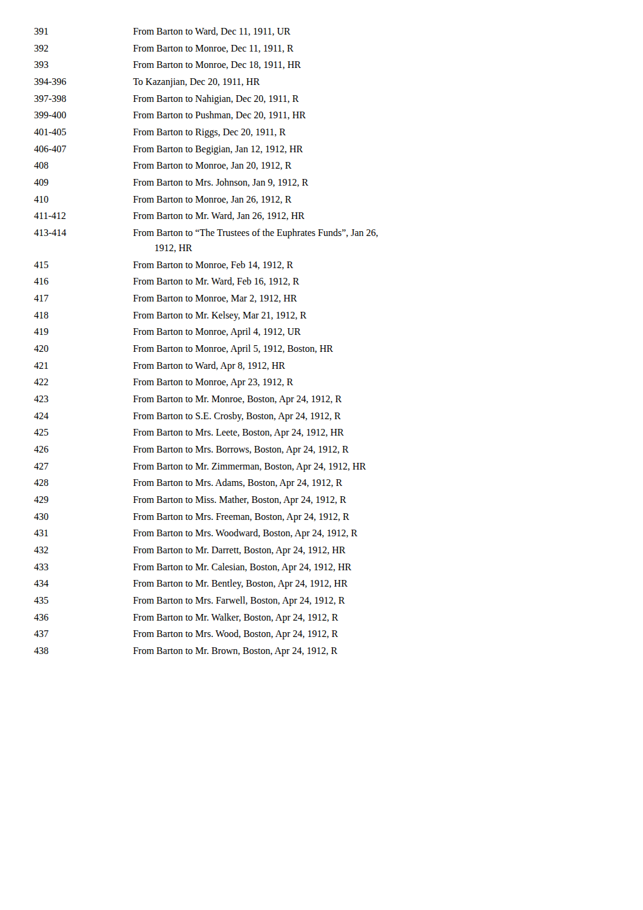| 391 | From Barton to Ward, Dec 11, 1911, UR |
| 392 | From Barton to Monroe, Dec 11, 1911, R |
| 393 | From Barton to Monroe, Dec 18, 1911, HR |
| 394-396 | To Kazanjian, Dec 20, 1911, HR |
| 397-398 | From Barton to Nahigian, Dec 20, 1911, R |
| 399-400 | From Barton to Pushman, Dec 20, 1911, HR |
| 401-405 | From Barton to Riggs, Dec 20, 1911, R |
| 406-407 | From Barton to Begigian, Jan 12, 1912, HR |
| 408 | From Barton to Monroe, Jan 20, 1912, R |
| 409 | From Barton to Mrs. Johnson, Jan 9, 1912, R |
| 410 | From Barton to Monroe, Jan 26, 1912, R |
| 411-412 | From Barton to Mr. Ward, Jan 26, 1912, HR |
| 413-414 | From Barton to “The Trustees of the Euphrates Funds”, Jan 26, 1912, HR |
| 415 | From Barton to Monroe, Feb 14, 1912, R |
| 416 | From Barton to Mr. Ward, Feb 16, 1912, R |
| 417 | From Barton to Monroe, Mar 2, 1912, HR |
| 418 | From Barton to Mr. Kelsey, Mar 21, 1912, R |
| 419 | From Barton to Monroe, April 4, 1912, UR |
| 420 | From Barton to Monroe, April 5, 1912, Boston, HR |
| 421 | From Barton to Ward, Apr 8, 1912, HR |
| 422 | From Barton to Monroe, Apr 23, 1912, R |
| 423 | From Barton to Mr. Monroe, Boston, Apr 24, 1912, R |
| 424 | From Barton to S.E. Crosby, Boston, Apr 24, 1912, R |
| 425 | From Barton to Mrs. Leete, Boston, Apr 24, 1912, HR |
| 426 | From Barton to Mrs. Borrows, Boston, Apr 24, 1912, R |
| 427 | From Barton to Mr. Zimmerman, Boston, Apr 24, 1912, HR |
| 428 | From Barton to Mrs. Adams, Boston, Apr 24, 1912, R |
| 429 | From Barton to Miss. Mather, Boston, Apr 24, 1912, R |
| 430 | From Barton to Mrs. Freeman, Boston, Apr 24, 1912, R |
| 431 | From Barton to Mrs. Woodward, Boston, Apr 24, 1912, R |
| 432 | From Barton to Mr. Darrett, Boston, Apr 24, 1912, HR |
| 433 | From Barton to Mr. Calesian, Boston, Apr 24, 1912, HR |
| 434 | From Barton to Mr. Bentley, Boston, Apr 24, 1912, HR |
| 435 | From Barton to Mrs. Farwell, Boston, Apr 24, 1912, R |
| 436 | From Barton to Mr. Walker, Boston, Apr 24, 1912, R |
| 437 | From Barton to Mrs. Wood, Boston, Apr 24, 1912, R |
| 438 | From Barton to Mr. Brown, Boston, Apr 24, 1912, R |